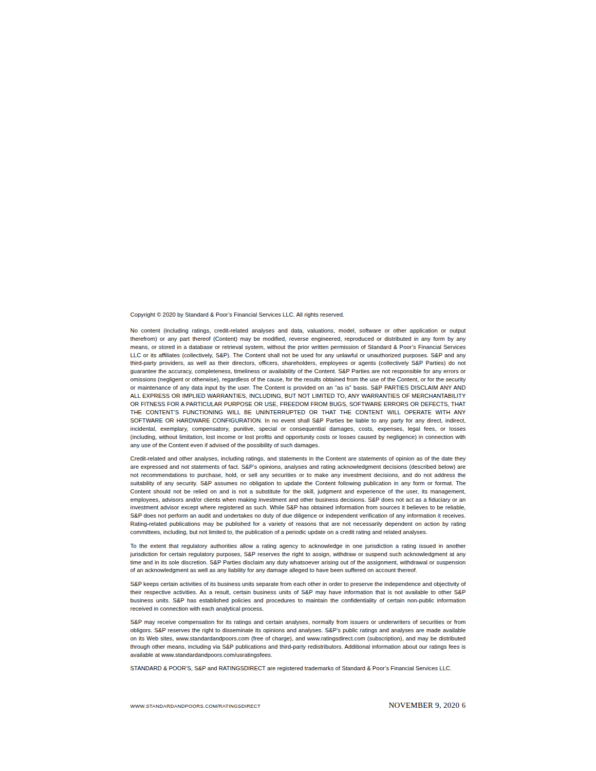Copyright © 2020 by Standard & Poor’s Financial Services LLC. All rights reserved.
No content (including ratings, credit-related analyses and data, valuations, model, software or other application or output therefrom) or any part thereof (Content) may be modified, reverse engineered, reproduced or distributed in any form by any means, or stored in a database or retrieval system, without the prior written permission of Standard & Poor’s Financial Services LLC or its affiliates (collectively, S&P). The Content shall not be used for any unlawful or unauthorized purposes. S&P and any third-party providers, as well as their directors, officers, shareholders, employees or agents (collectively S&P Parties) do not guarantee the accuracy, completeness, timeliness or availability of the Content. S&P Parties are not responsible for any errors or omissions (negligent or otherwise), regardless of the cause, for the results obtained from the use of the Content, or for the security or maintenance of any data input by the user. The Content is provided on an “as is” basis. S&P PARTIES DISCLAIM ANY AND ALL EXPRESS OR IMPLIED WARRANTIES, INCLUDING, BUT NOT LIMITED TO, ANY WARRANTIES OF MERCHANTABILITY OR FITNESS FOR A PARTICULAR PURPOSE OR USE, FREEDOM FROM BUGS, SOFTWARE ERRORS OR DEFECTS, THAT THE CONTENT’S FUNCTIONING WILL BE UNINTERRUPTED OR THAT THE CONTENT WILL OPERATE WITH ANY SOFTWARE OR HARDWARE CONFIGURATION. In no event shall S&P Parties be liable to any party for any direct, indirect, incidental, exemplary, compensatory, punitive, special or consequential damages, costs, expenses, legal fees, or losses (including, without limitation, lost income or lost profits and opportunity costs or losses caused by negligence) in connection with any use of the Content even if advised of the possibility of such damages.
Credit-related and other analyses, including ratings, and statements in the Content are statements of opinion as of the date they are expressed and not statements of fact. S&P’s opinions, analyses and rating acknowledgment decisions (described below) are not recommendations to purchase, hold, or sell any securities or to make any investment decisions, and do not address the suitability of any security. S&P assumes no obligation to update the Content following publication in any form or format. The Content should not be relied on and is not a substitute for the skill, judgment and experience of the user, its management, employees, advisors and/or clients when making investment and other business decisions. S&P does not act as a fiduciary or an investment advisor except where registered as such. While S&P has obtained information from sources it believes to be reliable, S&P does not perform an audit and undertakes no duty of due diligence or independent verification of any information it receives. Rating-related publications may be published for a variety of reasons that are not necessarily dependent on action by rating committees, including, but not limited to, the publication of a periodic update on a credit rating and related analyses.
To the extent that regulatory authorities allow a rating agency to acknowledge in one jurisdiction a rating issued in another jurisdiction for certain regulatory purposes, S&P reserves the right to assign, withdraw or suspend such acknowledgment at any time and in its sole discretion. S&P Parties disclaim any duty whatsoever arising out of the assignment, withdrawal or suspension of an acknowledgment as well as any liability for any damage alleged to have been suffered on account thereof.
S&P keeps certain activities of its business units separate from each other in order to preserve the independence and objectivity of their respective activities. As a result, certain business units of S&P may have information that is not available to other S&P business units. S&P has established policies and procedures to maintain the confidentiality of certain non-public information received in connection with each analytical process.
S&P may receive compensation for its ratings and certain analyses, normally from issuers or underwriters of securities or from obligors. S&P reserves the right to disseminate its opinions and analyses. S&P’s public ratings and analyses are made available on its Web sites, www.standardandpoors.com (free of charge), and www.ratingsdirect.com (subscription), and may be distributed through other means, including via S&P publications and third-party redistributors. Additional information about our ratings fees is available at www.standardandpoors.com/usratingsfees.
STANDARD & POOR’S, S&P and RATINGSDIRECT are registered trademarks of Standard & Poor’s Financial Services LLC.
WWW.STANDARDANDPOORS.COM/RATINGSDIRECT
NOVEMBER 9, 20206